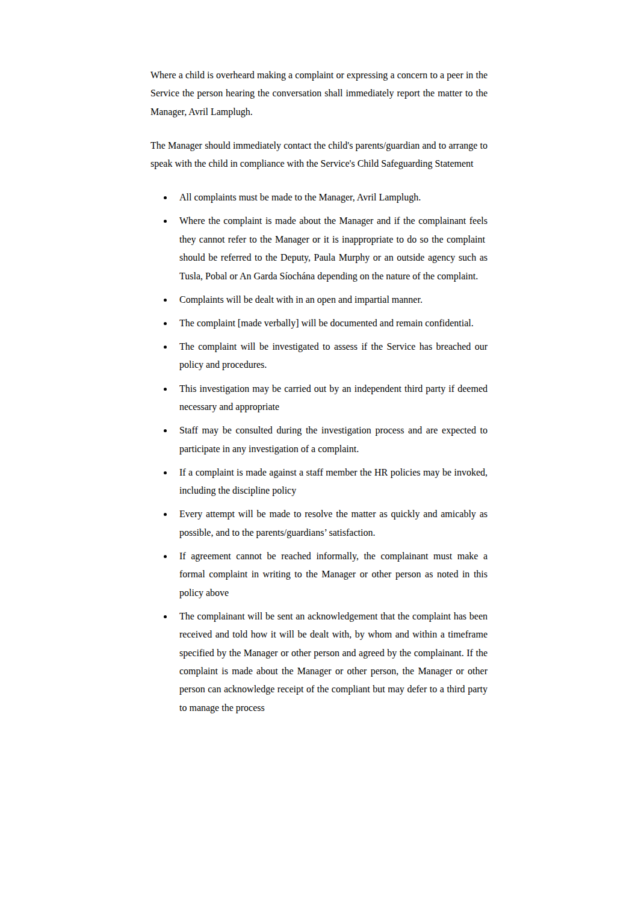Where a child is overheard making a complaint or expressing a concern to a peer in the Service the person hearing the conversation shall immediately report the matter to the Manager, Avril Lamplugh.
The Manager should immediately contact the child's parents/guardian and to arrange to speak with the child in compliance with the Service's Child Safeguarding Statement
All complaints must be made to the Manager, Avril Lamplugh.
Where the complaint is made about the Manager and if the complainant feels they cannot refer to the Manager or it is inappropriate to do so the complaint should be referred to the Deputy, Paula Murphy or an outside agency such as Tusla, Pobal or An Garda Síochána depending on the nature of the complaint.
Complaints will be dealt with in an open and impartial manner.
The complaint [made verbally] will be documented and remain confidential.
The complaint will be investigated to assess if the Service has breached our policy and procedures.
This investigation may be carried out by an independent third party if deemed necessary and appropriate
Staff may be consulted during the investigation process and are expected to participate in any investigation of a complaint.
If a complaint is made against a staff member the HR policies may be invoked, including the discipline policy
Every attempt will be made to resolve the matter as quickly and amicably as possible, and to the parents/guardians’ satisfaction.
If agreement cannot be reached informally, the complainant must make a formal complaint in writing to the Manager or other person as noted in this policy above
The complainant will be sent an acknowledgement that the complaint has been received and told how it will be dealt with, by whom and within a timeframe specified by the Manager or other person and agreed by the complainant. If the complaint is made about the Manager or other person, the Manager or other person can acknowledge receipt of the compliant but may defer to a third party to manage the process